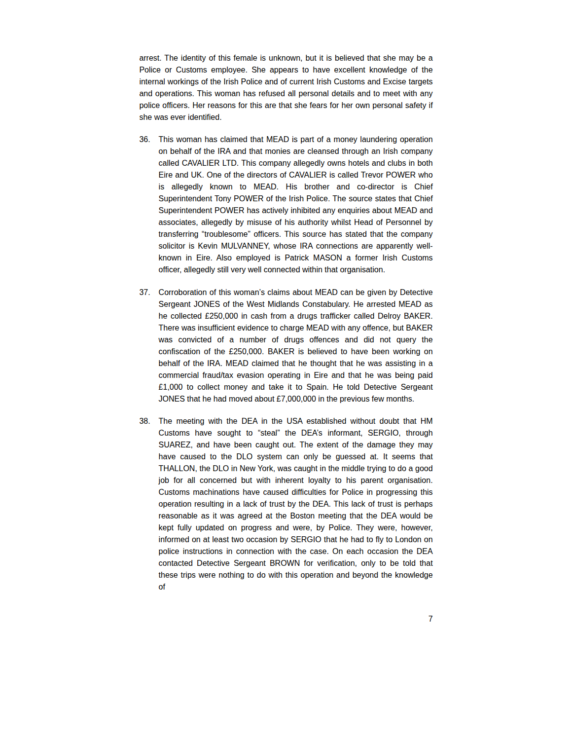arrest. The identity of this female is unknown, but it is believed that she may be a Police or Customs employee. She appears to have excellent knowledge of the internal workings of the Irish Police and of current Irish Customs and Excise targets and operations. This woman has refused all personal details and to meet with any police officers. Her reasons for this are that she fears for her own personal safety if she was ever identified.
36. This woman has claimed that MEAD is part of a money laundering operation on behalf of the IRA and that monies are cleansed through an Irish company called CAVALIER LTD. This company allegedly owns hotels and clubs in both Eire and UK. One of the directors of CAVALIER is called Trevor POWER who is allegedly known to MEAD. His brother and co-director is Chief Superintendent Tony POWER of the Irish Police. The source states that Chief Superintendent POWER has actively inhibited any enquiries about MEAD and associates, allegedly by misuse of his authority whilst Head of Personnel by transferring “troublesome” officers. This source has stated that the company solicitor is Kevin MULVANNEY, whose IRA connections are apparently well-known in Eire. Also employed is Patrick MASON a former Irish Customs officer, allegedly still very well connected within that organisation.
37. Corroboration of this woman’s claims about MEAD can be given by Detective Sergeant JONES of the West Midlands Constabulary. He arrested MEAD as he collected £250,000 in cash from a drugs trafficker called Delroy BAKER. There was insufficient evidence to charge MEAD with any offence, but BAKER was convicted of a number of drugs offences and did not query the confiscation of the £250,000. BAKER is believed to have been working on behalf of the IRA. MEAD claimed that he thought that he was assisting in a commercial fraud/tax evasion operating in Eire and that he was being paid £1,000 to collect money and take it to Spain. He told Detective Sergeant JONES that he had moved about £7,000,000 in the previous few months.
38. The meeting with the DEA in the USA established without doubt that HM Customs have sought to “steal” the DEA’s informant, SERGIO, through SUAREZ, and have been caught out. The extent of the damage they may have caused to the DLO system can only be guessed at. It seems that THALLON, the DLO in New York, was caught in the middle trying to do a good job for all concerned but with inherent loyalty to his parent organisation. Customs machinations have caused difficulties for Police in progressing this operation resulting in a lack of trust by the DEA. This lack of trust is perhaps reasonable as it was agreed at the Boston meeting that the DEA would be kept fully updated on progress and were, by Police. They were, however, informed on at least two occasion by SERGIO that he had to fly to London on police instructions in connection with the case. On each occasion the DEA contacted Detective Sergeant BROWN for verification, only to be told that these trips were nothing to do with this operation and beyond the knowledge of
7